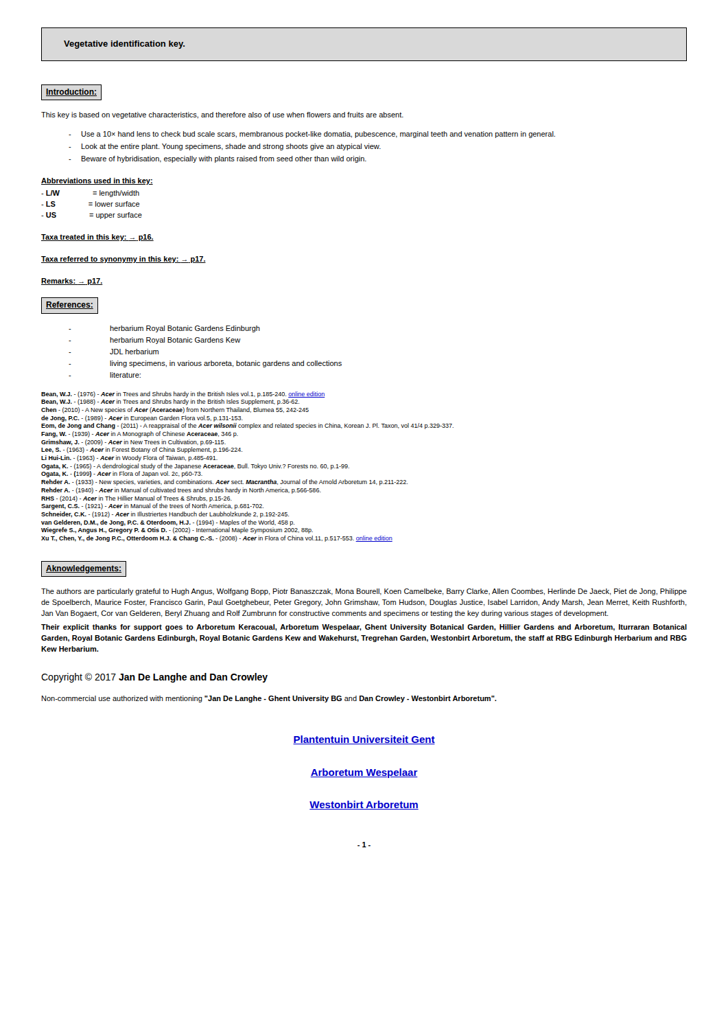Vegetative identification key.
Introduction:
This key is based on vegetative characteristics, and therefore also of use when flowers and fruits are absent.
Use a 10× hand lens to check bud scale scars, membranous pocket-like domatia, pubescence, marginal teeth and venation pattern in general.
Look at the entire plant. Young specimens, shade and strong shoots give an atypical view.
Beware of hybridisation, especially with plants raised from seed other than wild origin.
Abbreviations used in this key:
- L/W = length/width
- LS = lower surface
- US = upper surface
Taxa treated in this key: → p16.
Taxa referred to synonymy in this key: → p17.
Remarks: → p17.
References:
herbarium Royal Botanic Gardens Edinburgh
herbarium Royal Botanic Gardens Kew
JDL herbarium
living specimens, in various arboreta, botanic gardens and collections
literature:
Bean, W.J. - (1976) - Acer in Trees and Shrubs hardy in the British Isles vol.1, p.185-240. online edition
Bean, W.J. - (1988) - Acer in Trees and Shrubs hardy in the British Isles Supplement, p.36-62.
Chen - (2010) - A New species of Acer (Aceraceae) from Northern Thailand, Blumea 55, 242-245
de Jong, P.C. - (1989) - Acer in European Garden Flora vol.5, p.131-153.
Eom, de Jong and Chang - (2011) - A reappraisal of the Acer wilsonii complex and related species in China, Korean J. Pl. Taxon, vol 41/4 p.329-337.
Fang, W. - (1939) - Acer in A Monograph of Chinese Aceraceae, 346 p.
Grimshaw, J. - (2009) - Acer in New Trees in Cultivation, p.69-115.
Lee, S. - (1963) - Acer in Forest Botany of China Supplement, p.196-224.
Li Hui-Lin. - (1963) - Acer in Woody Flora of Taiwan, p.485-491.
Ogata, K. - (1965) - A dendrological study of the Japanese Aceraceae, Bull. Tokyo Univ.? Forests no. 60, p.1-99.
Ogata, K. - (1999) - Acer in Flora of Japan vol. 2c, p60-73.
Rehder A. - (1933) - New species, varieties, and combinations. Acer sect. Macrantha, Journal of the Arnold Arboretum 14, p.211-222.
Rehder A. - (1940) - Acer in Manual of cultivated trees and shrubs hardy in North America, p.566-586.
RHS - (2014) - Acer in The Hillier Manual of Trees & Shrubs, p.15-26.
Sargent, C.S. - (1921) - Acer in Manual of the trees of North America, p.681-702.
Schneider, C.K. - (1912) - Acer in Illustriertes Handbuch der Laubholzkunde 2, p.192-245.
van Gelderen, D.M., de Jong, P.C. & Oterdoom, H.J. - (1994) - Maples of the World, 458 p.
Wiegrefe S., Angus H., Gregory P. & Otis D. - (2002) - International Maple Symposium 2002, 88p.
Xu T., Chen, Y., de Jong P.C., Otterdoom H.J. & Chang C.-S. - (2008) - Acer in Flora of China vol.11, p.517-553. online edition
Aknowledgements:
The authors are particularly grateful to Hugh Angus, Wolfgang Bopp, Piotr Banaszczak, Mona Bourell, Koen Camelbeke, Barry Clarke, Allen Coombes, Herlinde De Jaeck, Piet de Jong, Philippe de Spoelberch, Maurice Foster, Francisco Garin, Paul Goetghebeur, Peter Gregory, John Grimshaw, Tom Hudson, Douglas Justice, Isabel Larridon, Andy Marsh, Jean Merret, Keith Rushforth, Jan Van Bogaert, Cor van Gelderen, Beryl Zhuang and Rolf Zumbrunn for constructive comments and specimens or testing the key during various stages of development.
Their explicit thanks for support goes to Arboretum Keracoual, Arboretum Wespelaar, Ghent University Botanical Garden, Hillier Gardens and Arboretum, Iturraran Botanical Garden, Royal Botanic Gardens Edinburgh, Royal Botanic Gardens Kew and Wakehurst, Tregrehan Garden, Westonbirt Arboretum, the staff at RBG Edinburgh Herbarium and RBG Kew Herbarium.
Copyright © 2017 Jan De Langhe and Dan Crowley
Non-commercial use authorized with mentioning "Jan De Langhe - Ghent University BG and Dan Crowley - Westonbirt Arboretum".
Plantentuin Universiteit Gent Arboretum Wespelaar Westonbirt Arboretum
- 1 -